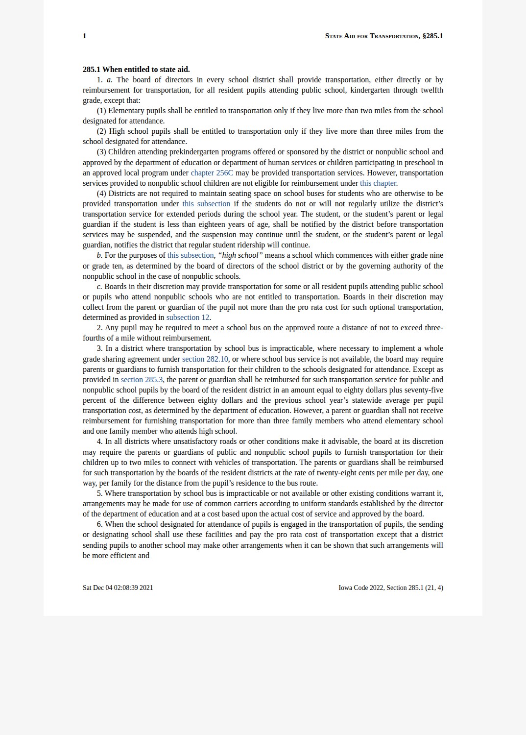1 State Aid for Transportation, §285.1
285.1 When entitled to state aid.
1. a. The board of directors in every school district shall provide transportation, either directly or by reimbursement for transportation, for all resident pupils attending public school, kindergarten through twelfth grade, except that:
(1) Elementary pupils shall be entitled to transportation only if they live more than two miles from the school designated for attendance.
(2) High school pupils shall be entitled to transportation only if they live more than three miles from the school designated for attendance.
(3) Children attending prekindergarten programs offered or sponsored by the district or nonpublic school and approved by the department of education or department of human services or children participating in preschool in an approved local program under chapter 256C may be provided transportation services. However, transportation services provided to nonpublic school children are not eligible for reimbursement under this chapter.
(4) Districts are not required to maintain seating space on school buses for students who are otherwise to be provided transportation under this subsection if the students do not or will not regularly utilize the district’s transportation service for extended periods during the school year. The student, or the student’s parent or legal guardian if the student is less than eighteen years of age, shall be notified by the district before transportation services may be suspended, and the suspension may continue until the student, or the student’s parent or legal guardian, notifies the district that regular student ridership will continue.
b. For the purposes of this subsection, “high school” means a school which commences with either grade nine or grade ten, as determined by the board of directors of the school district or by the governing authority of the nonpublic school in the case of nonpublic schools.
c. Boards in their discretion may provide transportation for some or all resident pupils attending public school or pupils who attend nonpublic schools who are not entitled to transportation. Boards in their discretion may collect from the parent or guardian of the pupil not more than the pro rata cost for such optional transportation, determined as provided in subsection 12.
2. Any pupil may be required to meet a school bus on the approved route a distance of not to exceed three-fourths of a mile without reimbursement.
3. In a district where transportation by school bus is impracticable, where necessary to implement a whole grade sharing agreement under section 282.10, or where school bus service is not available, the board may require parents or guardians to furnish transportation for their children to the schools designated for attendance. Except as provided in section 285.3, the parent or guardian shall be reimbursed for such transportation service for public and nonpublic school pupils by the board of the resident district in an amount equal to eighty dollars plus seventy-five percent of the difference between eighty dollars and the previous school year’s statewide average per pupil transportation cost, as determined by the department of education. However, a parent or guardian shall not receive reimbursement for furnishing transportation for more than three family members who attend elementary school and one family member who attends high school.
4. In all districts where unsatisfactory roads or other conditions make it advisable, the board at its discretion may require the parents or guardians of public and nonpublic school pupils to furnish transportation for their children up to two miles to connect with vehicles of transportation. The parents or guardians shall be reimbursed for such transportation by the boards of the resident districts at the rate of twenty-eight cents per mile per day, one way, per family for the distance from the pupil’s residence to the bus route.
5. Where transportation by school bus is impracticable or not available or other existing conditions warrant it, arrangements may be made for use of common carriers according to uniform standards established by the director of the department of education and at a cost based upon the actual cost of service and approved by the board.
6. When the school designated for attendance of pupils is engaged in the transportation of pupils, the sending or designating school shall use these facilities and pay the pro rata cost of transportation except that a district sending pupils to another school may make other arrangements when it can be shown that such arrangements will be more efficient and
Sat Dec 04 02:08:39 2021 Iowa Code 2022, Section 285.1 (21, 4)